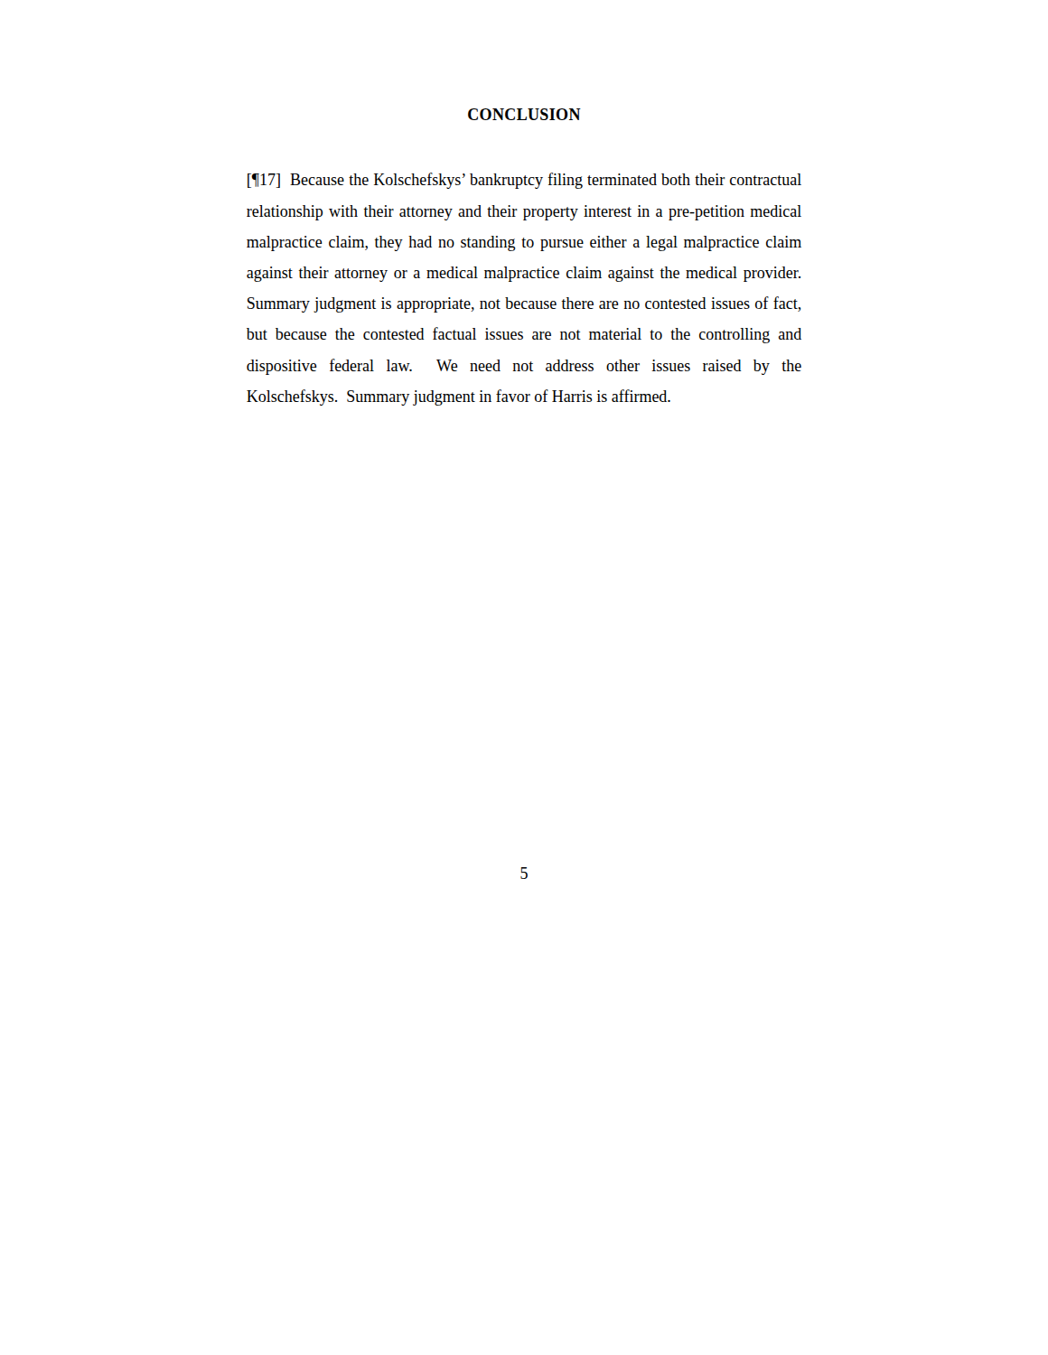CONCLUSION
[¶17] Because the Kolschefskys’ bankruptcy filing terminated both their contractual relationship with their attorney and their property interest in a pre-petition medical malpractice claim, they had no standing to pursue either a legal malpractice claim against their attorney or a medical malpractice claim against the medical provider. Summary judgment is appropriate, not because there are no contested issues of fact, but because the contested factual issues are not material to the controlling and dispositive federal law. We need not address other issues raised by the Kolschefskys. Summary judgment in favor of Harris is affirmed.
5